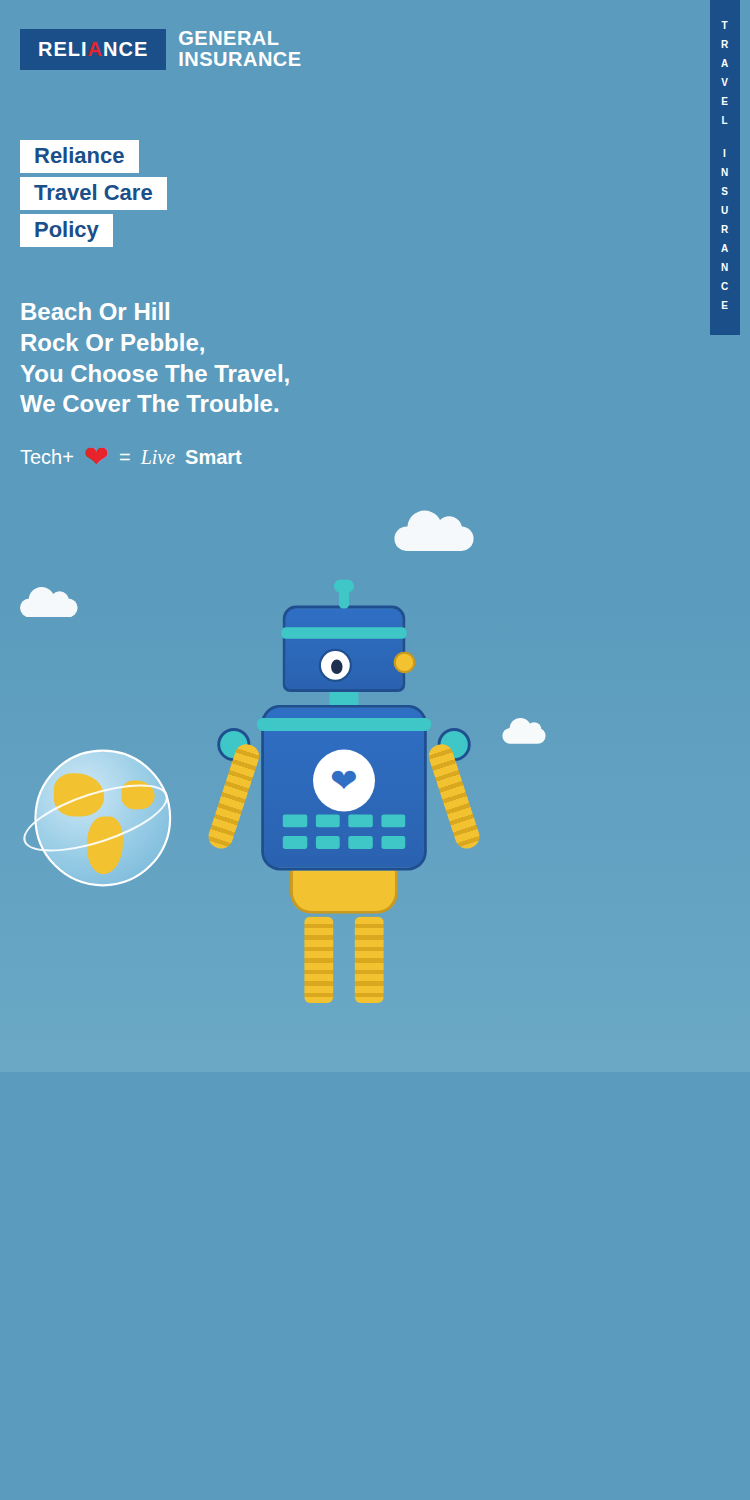T
R
A
V
E
L I
N
S
U
R
A
N
C
E
RELIANCE
GENERAL INSURANCE
Reliance Travel Care Policy
Beach Or Hill
Rock Or Pebble,
You Choose The Travel,
We Cover The Trouble.
Tech+ ❤ = Live Smart
❤